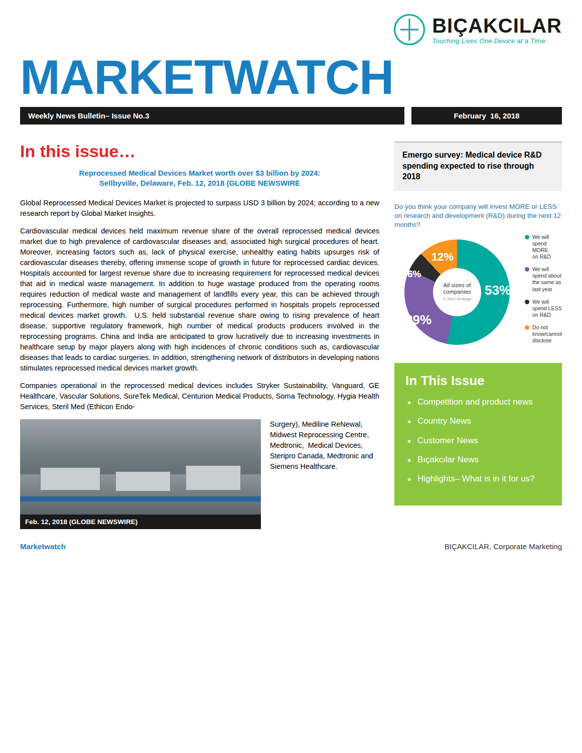BIÇAKCILAR
Touching Lives One Device at a Time
MARKETWATCH
Weekly News Bulletin– Issue No.3
February 16, 2018
In this issue…
Reprocessed Medical Devices Market worth over $3 billion by 2024:
Sellbyville, Delaware, Feb. 12, 2018 (GLOBE NEWSWIRE
Global Reprocessed Medical Devices Market is projected to surpass USD 3 billion by 2024; according to a new research report by Global Market Insights.
Cardiovascular medical devices held maximum revenue share of the overall reprocessed medical devices market due to high prevalence of cardiovascular diseases and, associated high surgical procedures of heart. Moreover, increasing factors such as, lack of physical exercise, unhealthy eating habits upsurges risk of cardiovascular diseases thereby, offering immense scope of growth in future for reprocessed cardiac devices. Hospitals accounted for largest revenue share due to increasing requirement for reprocessed medical devices that aid in medical waste management. In addition to huge wastage produced from the operating rooms requires reduction of medical waste and management of landfills every year, this can be achieved through reprocessing. Furthermore, high number of surgical procedures performed in hospitals propels reprocessed medical devices market growth. U.S. held substantial revenue share owing to rising prevalence of heart disease, supportive regulatory framework, high number of medical products producers involved in the reprocessing programs. China and India are anticipated to grow lucratively due to increasing investments in healthcare setup by major players along with high incidences of chronic conditions such as, cardiovascular diseases that leads to cardiac surgeries. In addition, strengthening network of distributors in developing nations stimulates reprocessed medical devices market growth.
Companies operational in the reprocessed medical devices includes Stryker Sustainability, Vanguard, GE Healthcare, Vascular Solutions, SureTek Medical, Centurion Medical Products, Soma Technology, Hygia Health Services, Steril Med (Ethicon Endo-
Feb. 12, 2018 (GLOBE NEWSWIRE)
Surgery), Mediline ReNewal, Midwest Reprocessing Centre, Medtronic, Medical Devices, Steripro Canada, Medtronic and Siemens Healthcare.
Emergo survey: Medical device R&D spending expected to rise through 2018
Do you think your company will invest MORE or LESS on research and development (R&D) during the next 12 months?
All sizes of
companies © 2017 Emergo
53%
29%
6%
12%
We will spend MORE
on R&D
We will spend about
the same as last year
We will spend LESS
on R&D
Do not know/cannot
disclose
In This Issue
Competition and product news
Country News
Customer News
Bıçakcılar News
Highlights– What is in it for us?
Marketwatch
BIÇAKCILAR, Corporate Marketing